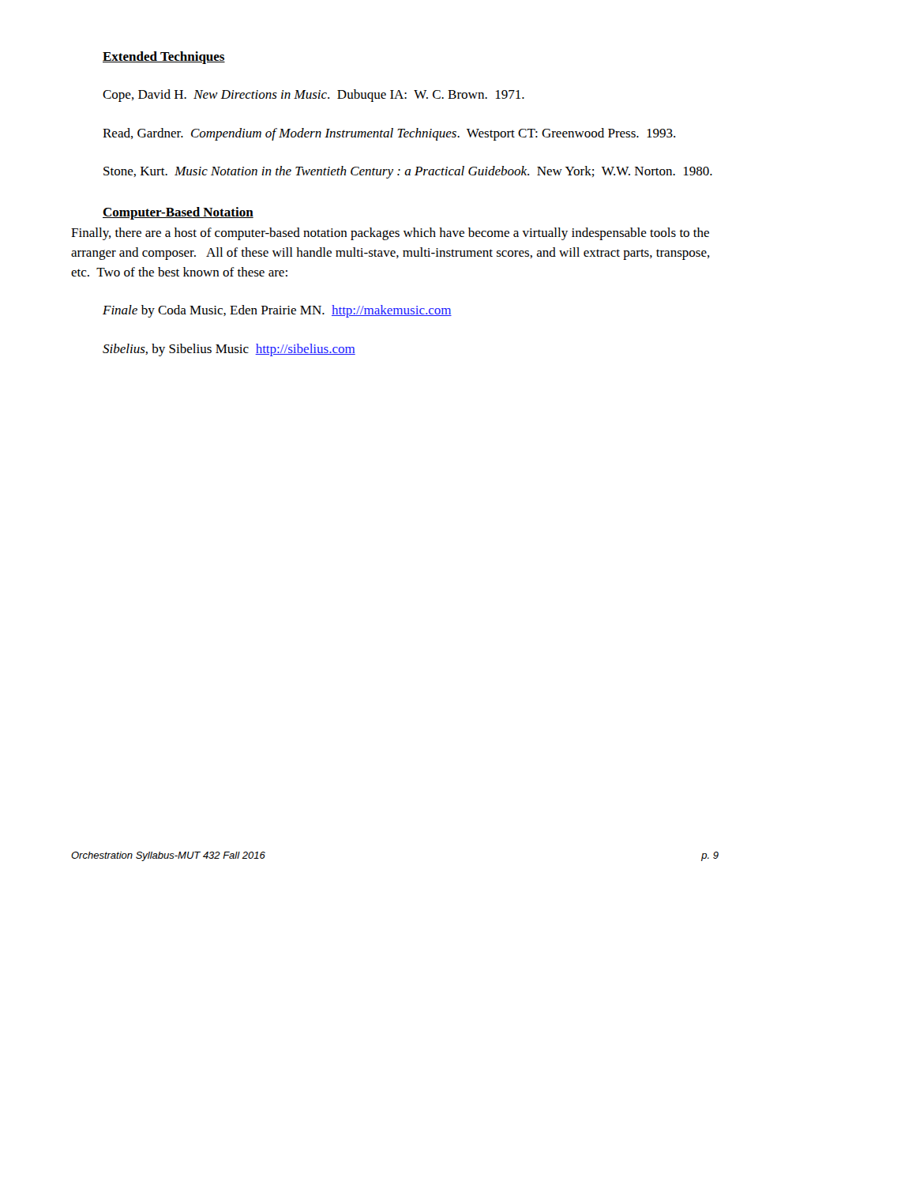Extended Techniques
Cope, David H. New Directions in Music. Dubuque IA: W. C. Brown. 1971.
Read, Gardner. Compendium of Modern Instrumental Techniques. Westport CT: Greenwood Press. 1993.
Stone, Kurt. Music Notation in the Twentieth Century : a Practical Guidebook. New York; W.W. Norton. 1980.
Computer-Based Notation
Finally, there are a host of computer-based notation packages which have become a virtually indespensable tools to the arranger and composer. All of these will handle multi-stave, multi-instrument scores, and will extract parts, transpose, etc. Two of the best known of these are:
Finale by Coda Music, Eden Prairie MN. http://makemusic.com
Sibelius, by Sibelius Music http://sibelius.com
Orchestration Syllabus-MUT 432 Fall 2016 p. 9